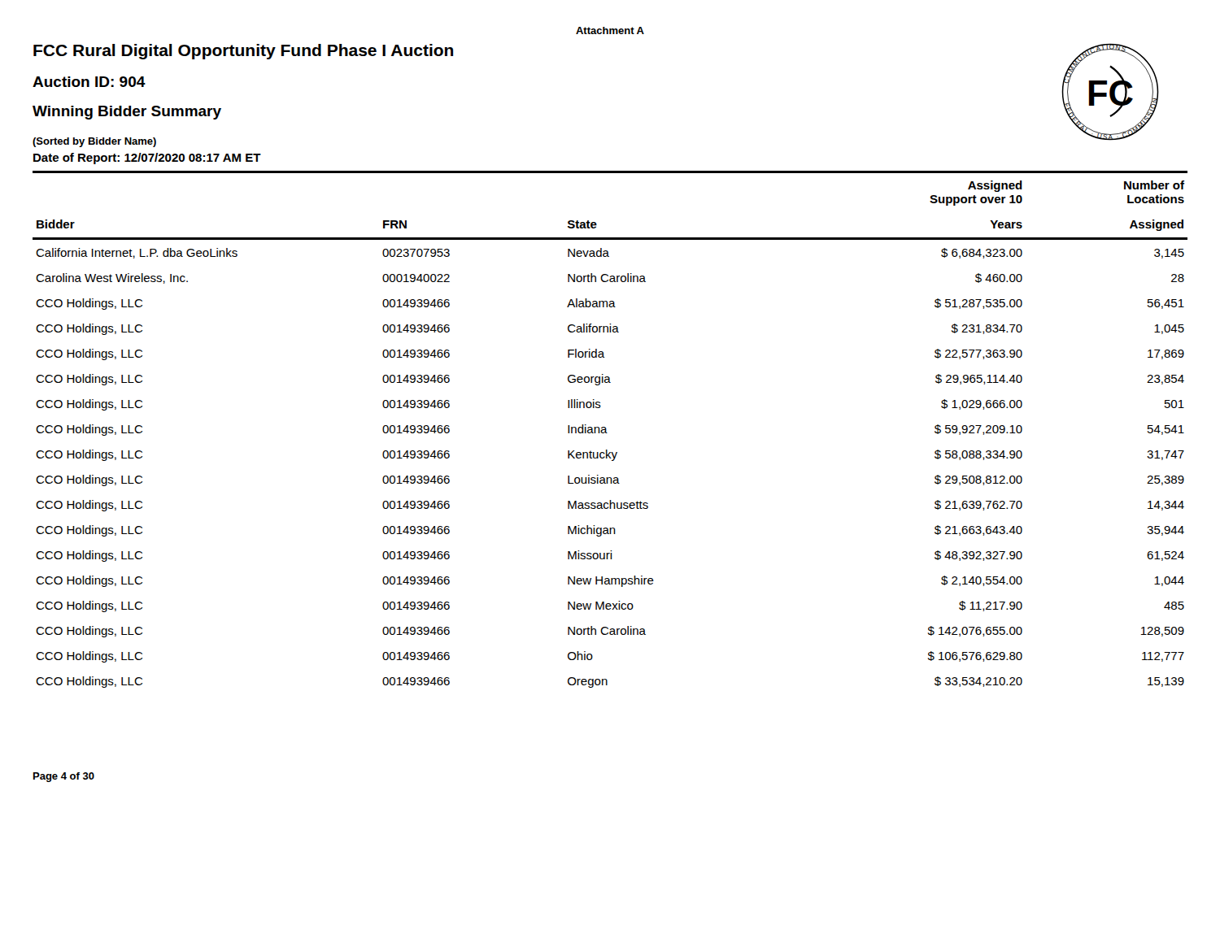Attachment A
COMMUNICATIONS FEDERAL · USA · COMMISSION FC
FCC Rural Digital Opportunity Fund Phase I Auction
Auction ID: 904
Winning Bidder Summary
(Sorted by Bidder Name)
Date of Report: 12/07/2020 08:17 AM ET
| | | | Assigned Support over 10 | Number of Locations |
| --- | --- | --- | --- | --- |
| Bidder | FRN | State | Years | Assigned |
| California Internet, L.P. dba GeoLinks | 0023707953 | Nevada | $ 6,684,323.00 | 3,145 |
| Carolina West Wireless, Inc. | 0001940022 | North Carolina | $ 460.00 | 28 |
| CCO Holdings, LLC | 0014939466 | Alabama | $ 51,287,535.00 | 56,451 |
| CCO Holdings, LLC | 0014939466 | California | $ 231,834.70 | 1,045 |
| CCO Holdings, LLC | 0014939466 | Florida | $ 22,577,363.90 | 17,869 |
| CCO Holdings, LLC | 0014939466 | Georgia | $ 29,965,114.40 | 23,854 |
| CCO Holdings, LLC | 0014939466 | Illinois | $ 1,029,666.00 | 501 |
| CCO Holdings, LLC | 0014939466 | Indiana | $ 59,927,209.10 | 54,541 |
| CCO Holdings, LLC | 0014939466 | Kentucky | $ 58,088,334.90 | 31,747 |
| CCO Holdings, LLC | 0014939466 | Louisiana | $ 29,508,812.00 | 25,389 |
| CCO Holdings, LLC | 0014939466 | Massachusetts | $ 21,639,762.70 | 14,344 |
| CCO Holdings, LLC | 0014939466 | Michigan | $ 21,663,643.40 | 35,944 |
| CCO Holdings, LLC | 0014939466 | Missouri | $ 48,392,327.90 | 61,524 |
| CCO Holdings, LLC | 0014939466 | New Hampshire | $ 2,140,554.00 | 1,044 |
| CCO Holdings, LLC | 0014939466 | New Mexico | $ 11,217.90 | 485 |
| CCO Holdings, LLC | 0014939466 | North Carolina | $ 142,076,655.00 | 128,509 |
| CCO Holdings, LLC | 0014939466 | Ohio | $ 106,576,629.80 | 112,777 |
| CCO Holdings, LLC | 0014939466 | Oregon | $ 33,534,210.20 | 15,139 |
Page 4 of 30